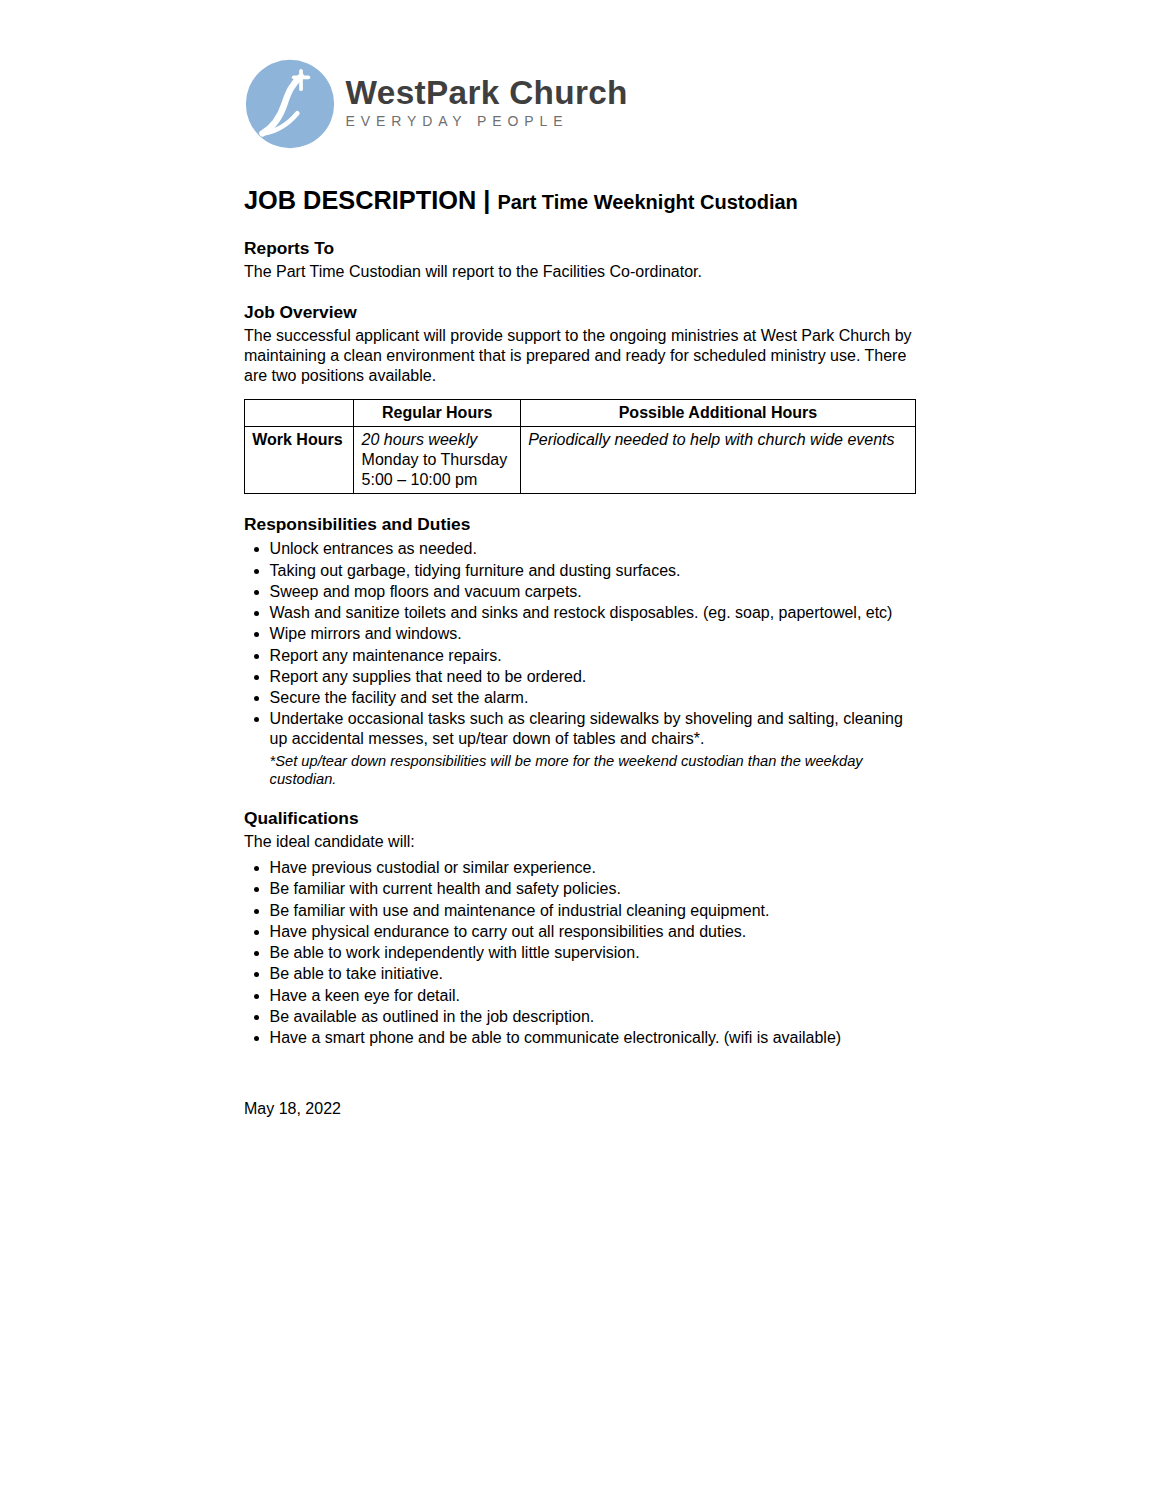WestPark Church
Everyday People
JOB DESCRIPTION | Part Time Weeknight Custodian
Reports To
The Part Time Custodian will report to the Facilities Co-ordinator.
Job Overview
The successful applicant will provide support to the ongoing ministries at West Park Church by maintaining a clean environment that is prepared and ready for scheduled ministry use. There are two positions available.
| | Regular Hours | Possible Additional Hours |
| --- | --- | --- |
| Work Hours | 20 hours weekly Monday to Thursday 5:00 – 10:00 pm | Periodically needed to help with church wide events |
Responsibilities and Duties
Unlock entrances as needed.
Taking out garbage, tidying furniture and dusting surfaces.
Sweep and mop floors and vacuum carpets.
Wash and sanitize toilets and sinks and restock disposables. (eg. soap, papertowel, etc)
Wipe mirrors and windows.
Report any maintenance repairs.
Report any supplies that need to be ordered.
Secure the facility and set the alarm.
Undertake occasional tasks such as clearing sidewalks by shoveling and salting, cleaning up accidental messes, set up/tear down of tables and chairs*. *Set up/tear down responsibilities will be more for the weekend custodian than the weekday custodian.
Qualifications
The ideal candidate will:
Have previous custodial or similar experience.
Be familiar with current health and safety policies.
Be familiar with use and maintenance of industrial cleaning equipment.
Have physical endurance to carry out all responsibilities and duties.
Be able to work independently with little supervision.
Be able to take initiative.
Have a keen eye for detail.
Be available as outlined in the job description.
Have a smart phone and be able to communicate electronically. (wifi is available)
May 18, 2022